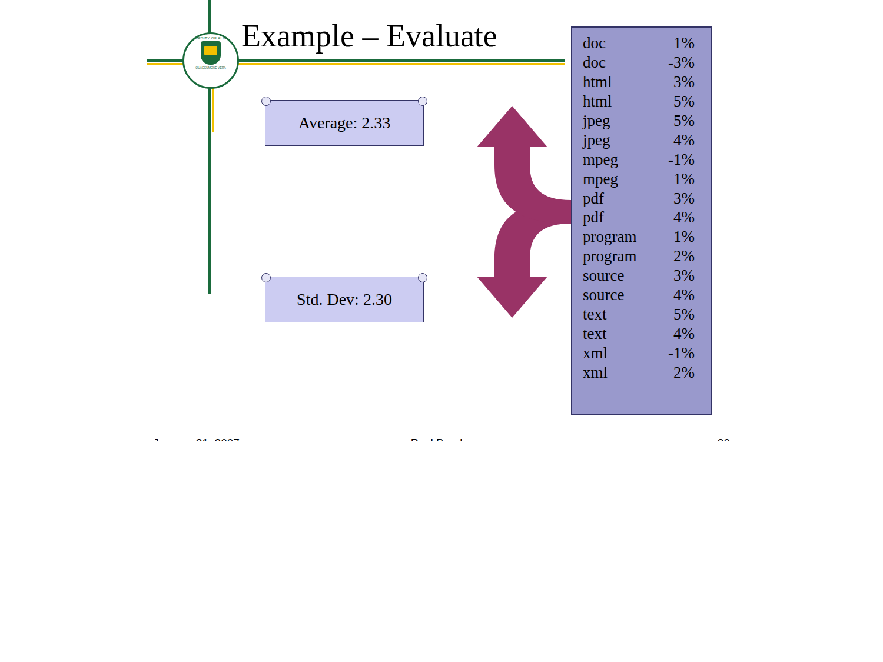UNIVERSITY OF ALBERTA
QUAECUMQUE VERA
Example – Evaluate
Average: 2.33
Std. Dev: 2.30
| doc | 1% |
| doc | -3% |
| html | 3% |
| html | 5% |
| jpeg | 5% |
| jpeg | 4% |
| mpeg | -1% |
| mpeg | 1% |
| pdf | 3% |
| pdf | 4% |
| program | 1% |
| program | 2% |
| source | 3% |
| source | 4% |
| text | 5% |
| text | 4% |
| xml | -1% |
| xml | 2% |
January 21, 2007 Paul Berube 30